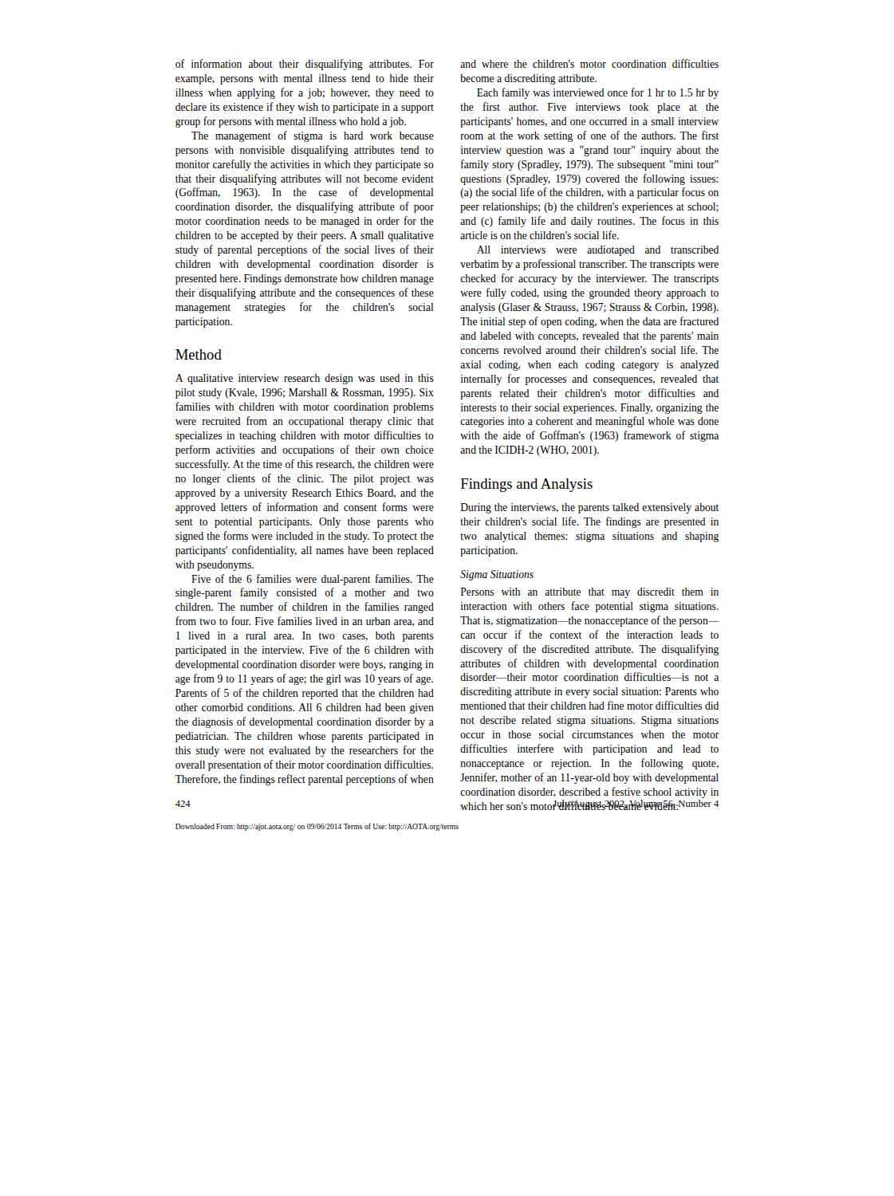of information about their disqualifying attributes. For example, persons with mental illness tend to hide their illness when applying for a job; however, they need to declare its existence if they wish to participate in a support group for persons with mental illness who hold a job.
The management of stigma is hard work because persons with nonvisible disqualifying attributes tend to monitor carefully the activities in which they participate so that their disqualifying attributes will not become evident (Goffman, 1963). In the case of developmental coordination disorder, the disqualifying attribute of poor motor coordination needs to be managed in order for the children to be accepted by their peers. A small qualitative study of parental perceptions of the social lives of their children with developmental coordination disorder is presented here. Findings demonstrate how children manage their disqualifying attribute and the consequences of these management strategies for the children's social participation.
Method
A qualitative interview research design was used in this pilot study (Kvale, 1996; Marshall & Rossman, 1995). Six families with children with motor coordination problems were recruited from an occupational therapy clinic that specializes in teaching children with motor difficulties to perform activities and occupations of their own choice successfully. At the time of this research, the children were no longer clients of the clinic. The pilot project was approved by a university Research Ethics Board, and the approved letters of information and consent forms were sent to potential participants. Only those parents who signed the forms were included in the study. To protect the participants' confidentiality, all names have been replaced with pseudonyms.
Five of the 6 families were dual-parent families. The single-parent family consisted of a mother and two children. The number of children in the families ranged from two to four. Five families lived in an urban area, and 1 lived in a rural area. In two cases, both parents participated in the interview. Five of the 6 children with developmental coordination disorder were boys, ranging in age from 9 to 11 years of age; the girl was 10 years of age. Parents of 5 of the children reported that the children had other comorbid conditions. All 6 children had been given the diagnosis of developmental coordination disorder by a pediatrician. The children whose parents participated in this study were not evaluated by the researchers for the overall presentation of their motor coordination difficulties. Therefore, the findings reflect parental perceptions of when and where the children's motor coordination difficulties become a discrediting attribute.
Each family was interviewed once for 1 hr to 1.5 hr by the first author. Five interviews took place at the participants' homes, and one occurred in a small interview room at the work setting of one of the authors. The first interview question was a "grand tour" inquiry about the family story (Spradley, 1979). The subsequent "mini tour" questions (Spradley, 1979) covered the following issues: (a) the social life of the children, with a particular focus on peer relationships; (b) the children's experiences at school; and (c) family life and daily routines. The focus in this article is on the children's social life.
All interviews were audiotaped and transcribed verbatim by a professional transcriber. The transcripts were checked for accuracy by the interviewer. The transcripts were fully coded, using the grounded theory approach to analysis (Glaser & Strauss, 1967; Strauss & Corbin, 1998). The initial step of open coding, when the data are fractured and labeled with concepts, revealed that the parents' main concerns revolved around their children's social life. The axial coding, when each coding category is analyzed internally for processes and consequences, revealed that parents related their children's motor difficulties and interests to their social experiences. Finally, organizing the categories into a coherent and meaningful whole was done with the aide of Goffman's (1963) framework of stigma and the ICIDH-2 (WHO, 2001).
Findings and Analysis
During the interviews, the parents talked extensively about their children's social life. The findings are presented in two analytical themes: stigma situations and shaping participation.
Sigma Situations
Persons with an attribute that may discredit them in interaction with others face potential stigma situations. That is, stigmatization—the nonacceptance of the person—can occur if the context of the interaction leads to discovery of the discredited attribute. The disqualifying attributes of children with developmental coordination disorder—their motor coordination difficulties—is not a discrediting attribute in every social situation: Parents who mentioned that their children had fine motor difficulties did not describe related stigma situations. Stigma situations occur in those social circumstances when the motor difficulties interfere with participation and lead to nonacceptance or rejection. In the following quote, Jennifer, mother of an 11-year-old boy with developmental coordination disorder, described a festive school activity in which her son's motor difficulties became evident:
424
July/August 2002, Volume 56, Number 4
Downloaded From: http://ajot.aota.org/ on 09/06/2014 Terms of Use: http://AOTA.org/terms